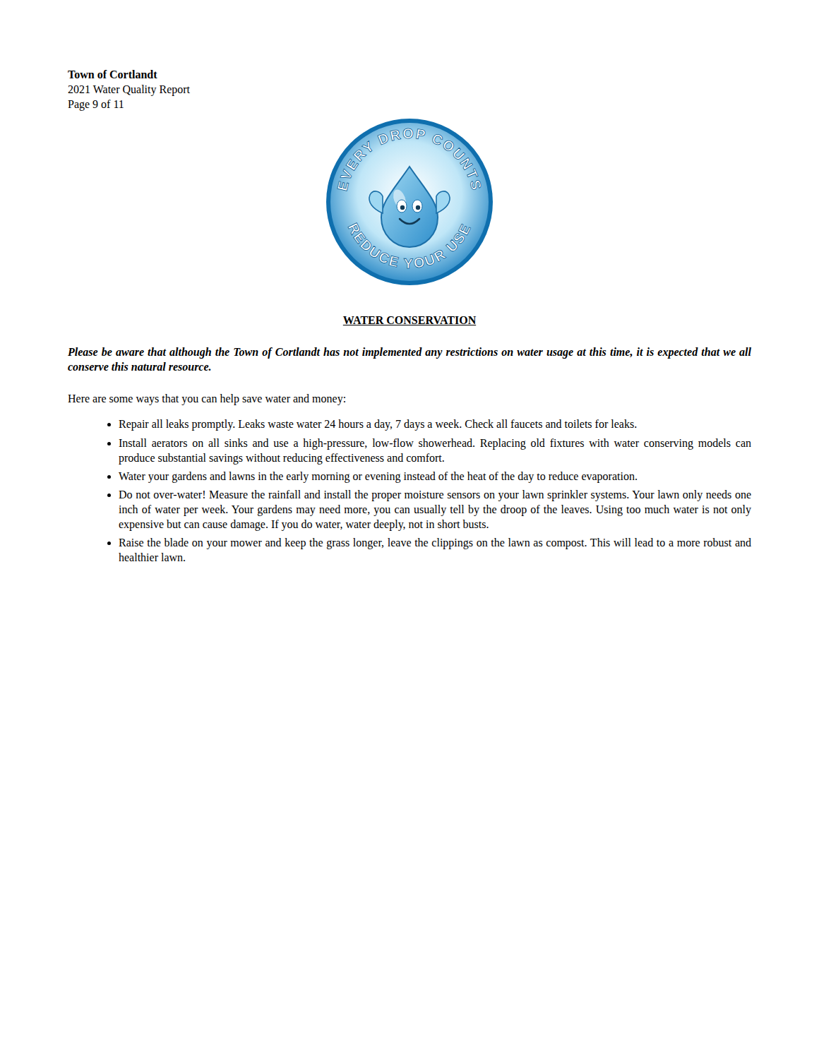Town of Cortlandt
2021 Water Quality Report
Page 9 of 11
EVERY DROP COUNTS REDUCE YOUR USE
WATER CONSERVATION
Please be aware that although the Town of Cortlandt has not implemented any restrictions on water usage at this time, it is expected that we all conserve this natural resource.
Here are some ways that you can help save water and money:
Repair all leaks promptly. Leaks waste water 24 hours a day, 7 days a week. Check all faucets and toilets for leaks.
Install aerators on all sinks and use a high-pressure, low-flow showerhead. Replacing old fixtures with water conserving models can produce substantial savings without reducing effectiveness and comfort.
Water your gardens and lawns in the early morning or evening instead of the heat of the day to reduce evaporation.
Do not over-water! Measure the rainfall and install the proper moisture sensors on your lawn sprinkler systems. Your lawn only needs one inch of water per week. Your gardens may need more, you can usually tell by the droop of the leaves. Using too much water is not only expensive but can cause damage. If you do water, water deeply, not in short busts.
Raise the blade on your mower and keep the grass longer, leave the clippings on the lawn as compost. This will lead to a more robust and healthier lawn.